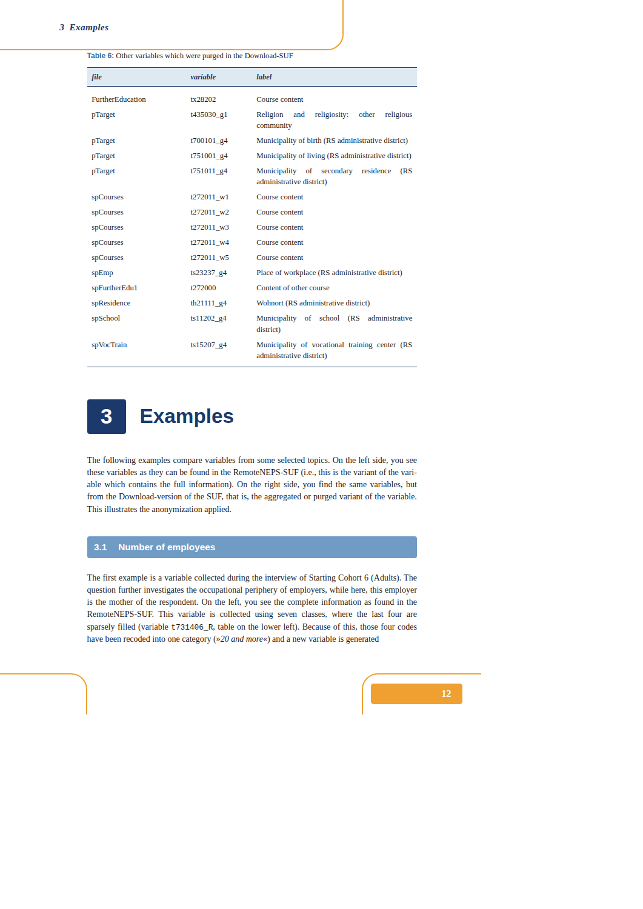3 Examples
Table 6: Other variables which were purged in the Download-SUF
| file | variable | label |
| --- | --- | --- |
| FurtherEducation | tx28202 | Course content |
| pTarget | t435030_g1 | Religion and religiosity: other religious community |
| pTarget | t700101_g4 | Municipality of birth (RS administrative district) |
| pTarget | t751001_g4 | Municipality of living (RS administrative district) |
| pTarget | t751011_g4 | Municipality of secondary residence (RS administrative district) |
| spCourses | t272011_w1 | Course content |
| spCourses | t272011_w2 | Course content |
| spCourses | t272011_w3 | Course content |
| spCourses | t272011_w4 | Course content |
| spCourses | t272011_w5 | Course content |
| spEmp | ts23237_g4 | Place of workplace (RS administrative district) |
| spFurtherEdu1 | t272000 | Content of other course |
| spResidence | th21111_g4 | Wohnort (RS administrative district) |
| spSchool | ts11202_g4 | Municipality of school (RS administrative district) |
| spVocTrain | ts15207_g4 | Municipality of vocational training center (RS administrative district) |
3
Examples
The following examples compare variables from some selected topics. On the left side, you see these variables as they can be found in the RemoteNEPS-SUF (i.e., this is the variant of the variable which contains the full information). On the right side, you find the same variables, but from the Download-version of the SUF, that is, the aggregated or purged variant of the variable. This illustrates the anonymization applied.
3.1 Number of employees
The first example is a variable collected during the interview of Starting Cohort 6 (Adults). The question further investigates the occupational periphery of employers, while here, this employer is the mother of the respondent. On the left, you see the complete information as found in the RemoteNEPS-SUF. This variable is collected using seven classes, where the last four are sparsely filled (variable t731406_R, table on the lower left). Because of this, those four codes have been recoded into one category (»20 and more«) and a new variable is generated
12